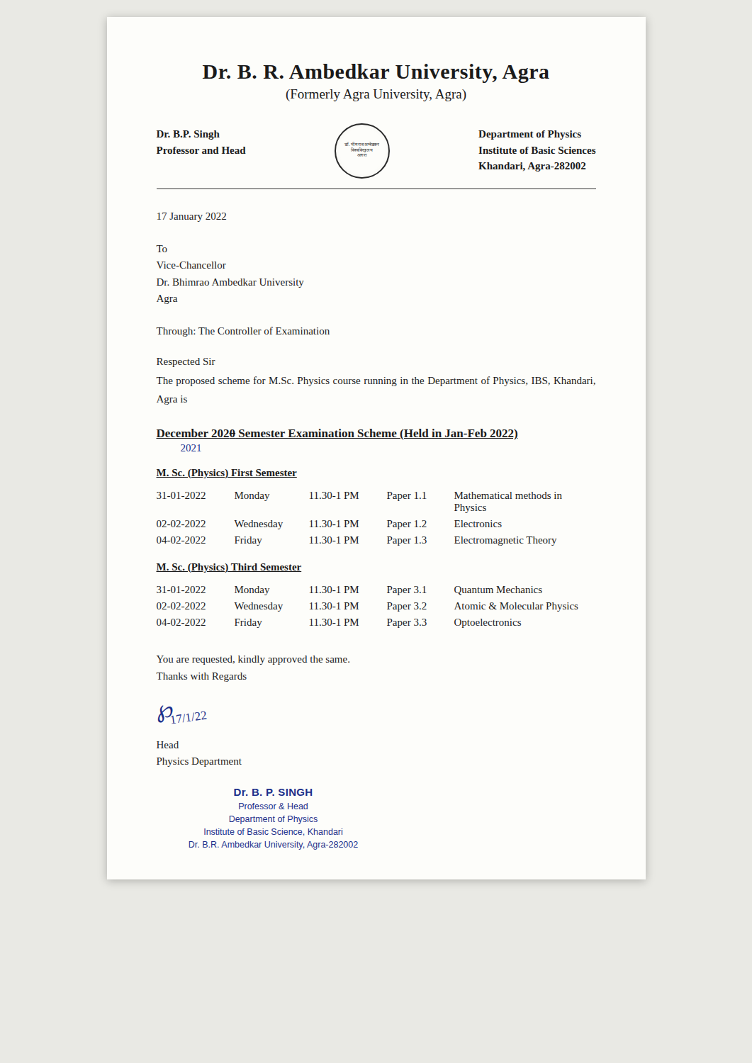Dr. B. R. Ambedkar University, Agra
(Formerly Agra University, Agra)
Dr. B.P. Singh
Professor and Head
डॉ. भीमराव अम्बेडकर
विश्वविद्यालय
आगरा
Department of Physics
Institute of Basic Sciences
Khandari, Agra-282002
17 January 2022
To
Vice-Chancellor
Dr. Bhimrao Ambedkar University
Agra
Through: The Controller of Examination
Respected Sir
The proposed scheme for M.Sc. Physics course running in the Department of Physics, IBS, Khandari, Agra is
December 2020 Semester Examination Scheme (Held in Jan-Feb 2022)
2021
M. Sc. (Physics) First Semester
| 31-01-2022 | Monday | 11.30-1 PM | Paper 1.1 | Mathematical methods in Physics |
| 02-02-2022 | Wednesday | 11.30-1 PM | Paper 1.2 | Electronics |
| 04-02-2022 | Friday | 11.30-1 PM | Paper 1.3 | Electromagnetic Theory |
M. Sc. (Physics) Third Semester
| 31-01-2022 | Monday | 11.30-1 PM | Paper 3.1 | Quantum Mechanics |
| 02-02-2022 | Wednesday | 11.30-1 PM | Paper 3.2 | Atomic & Molecular Physics |
| 04-02-2022 | Friday | 11.30-1 PM | Paper 3.3 | Optoelectronics |
You are requested, kindly approved the same.
Thanks with Regards
℘17/1/22
Head
Physics Department
Dr. B. P. SINGH
Professor & Head
Department of Physics
Institute of Basic Science, Khandari
Dr. B.R. Ambedkar University, Agra-282002